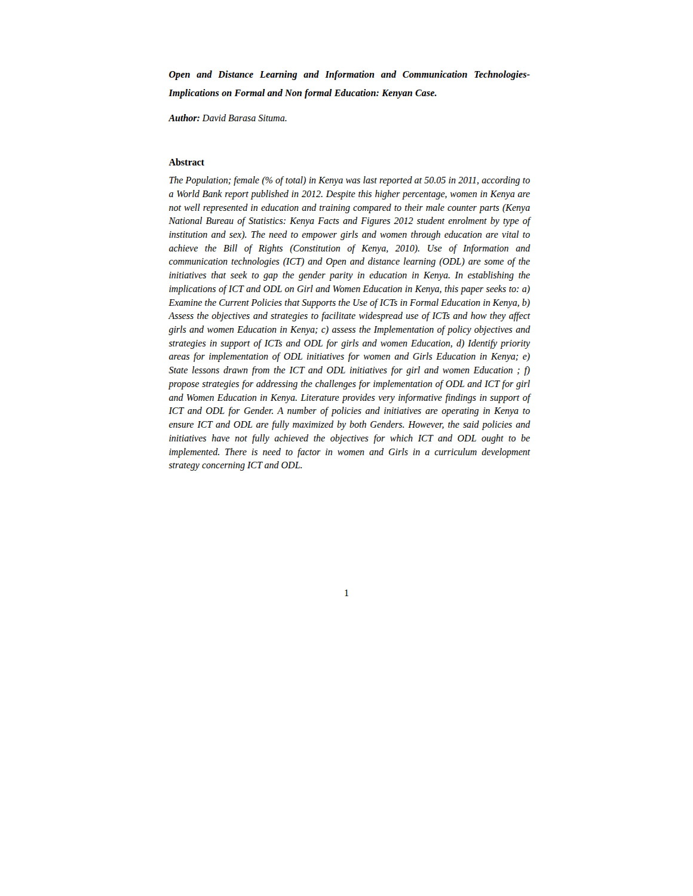Open and Distance Learning and Information and Communication Technologies- Implications on Formal and Non formal Education: Kenyan Case.
Author: David Barasa Situma.
Abstract
The Population; female (% of total) in Kenya was last reported at 50.05 in 2011, according to a World Bank report published in 2012. Despite this higher percentage, women in Kenya are not well represented in education and training compared to their male counter parts (Kenya National Bureau of Statistics: Kenya Facts and Figures 2012 student enrolment by type of institution and sex). The need to empower girls and women through education are vital to achieve the Bill of Rights (Constitution of Kenya, 2010). Use of Information and communication technologies (ICT) and Open and distance learning (ODL) are some of the initiatives that seek to gap the gender parity in education in Kenya. In establishing the implications of ICT and ODL on Girl and Women Education in Kenya, this paper seeks to: a) Examine the Current Policies that Supports the Use of ICTs in Formal Education in Kenya, b) Assess the objectives and strategies to facilitate widespread use of ICTs and how they affect girls and women Education in Kenya; c) assess the Implementation of policy objectives and strategies in support of ICTs and ODL for girls and women Education, d) Identify priority areas for implementation of ODL initiatives for women and Girls Education in Kenya; e) State lessons drawn from the ICT and ODL initiatives for girl and women Education ; f) propose strategies for addressing the challenges for implementation of ODL and ICT for girl and Women Education in Kenya. Literature provides very informative findings in support of ICT and ODL for Gender. A number of policies and initiatives are operating in Kenya to ensure ICT and ODL are fully maximized by both Genders. However, the said policies and initiatives have not fully achieved the objectives for which ICT and ODL ought to be implemented. There is need to factor in women and Girls in a curriculum development strategy concerning ICT and ODL.
1